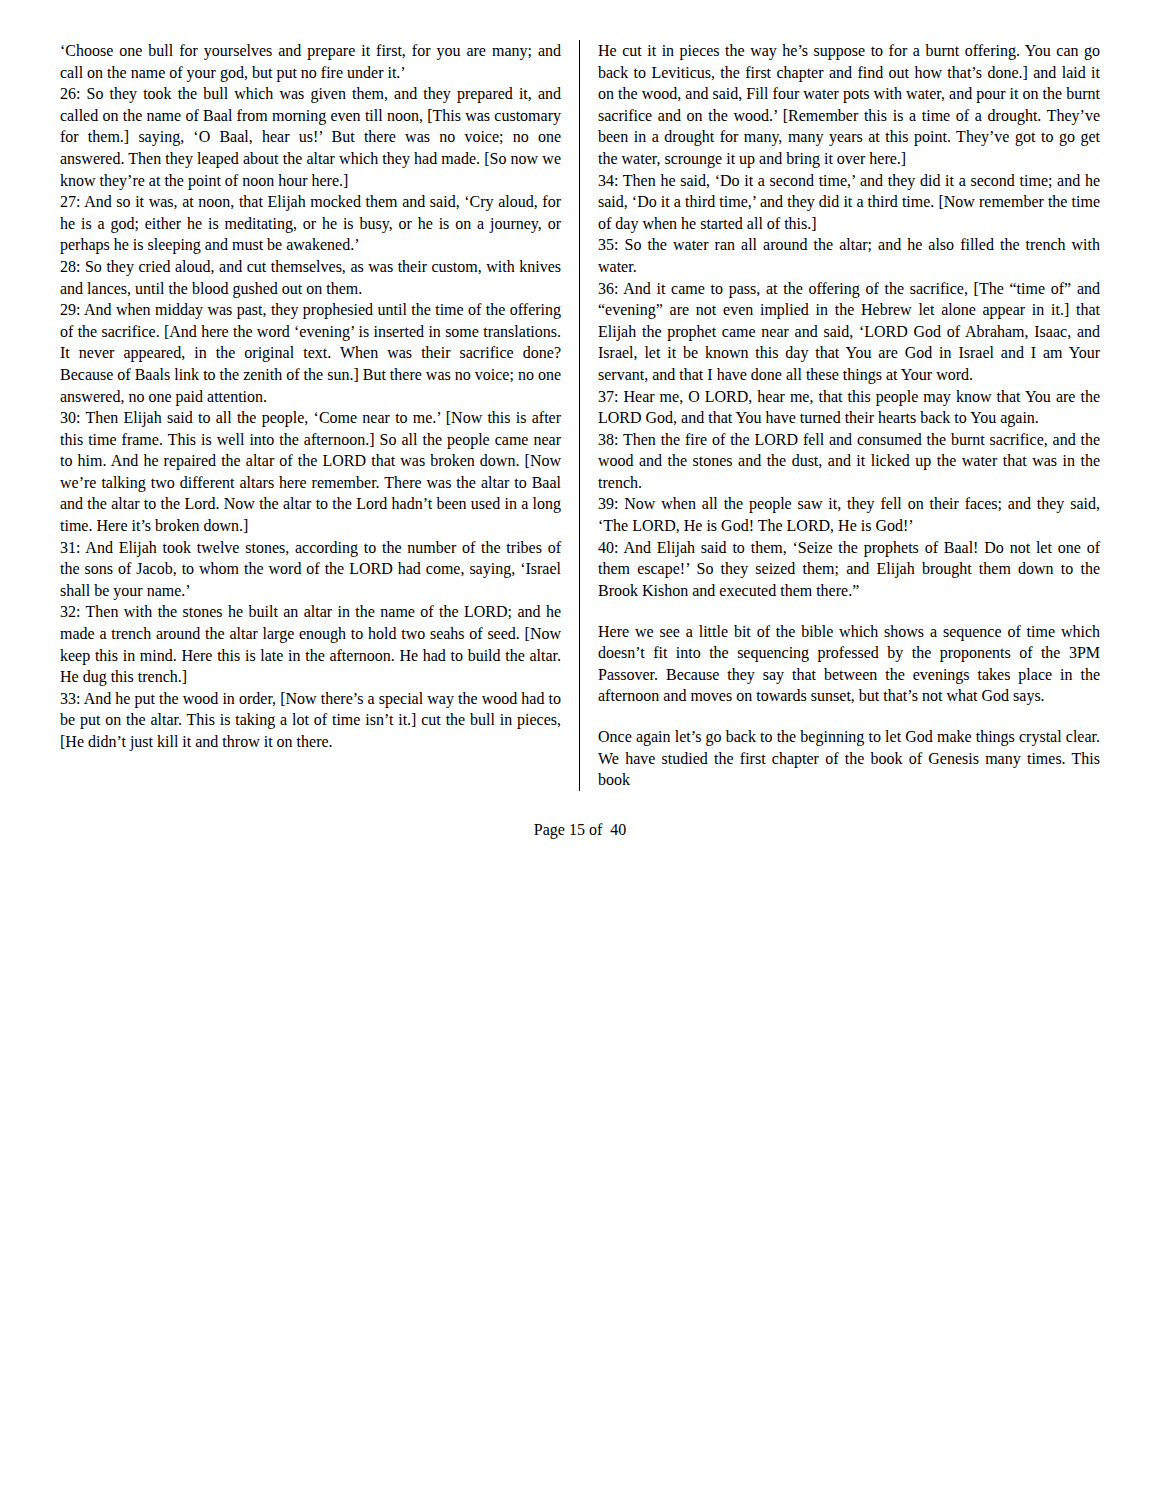‘Choose one bull for yourselves and prepare it first, for you are many; and call on the name of your god, but put no fire under it.’
26: So they took the bull which was given them, and they prepared it, and called on the name of Baal from morning even till noon, [This was customary for them.] saying, ‘O Baal, hear us!’ But there was no voice; no one answered. Then they leaped about the altar which they had made. [So now we know they’re at the point of noon hour here.]
27: And so it was, at noon, that Elijah mocked them and said, ‘Cry aloud, for he is a god; either he is meditating, or he is busy, or he is on a journey, or perhaps he is sleeping and must be awakened.’
28: So they cried aloud, and cut themselves, as was their custom, with knives and lances, until the blood gushed out on them.
29: And when midday was past, they prophesied until the time of the offering of the sacrifice. [And here the word ‘evening’ is inserted in some translations. It never appeared, in the original text. When was their sacrifice done? Because of Baals link to the zenith of the sun.] But there was no voice; no one answered, no one paid attention.
30: Then Elijah said to all the people, ‘Come near to me.’ [Now this is after this time frame. This is well into the afternoon.] So all the people came near to him. And he repaired the altar of the LORD that was broken down. [Now we’re talking two different altars here remember. There was the altar to Baal and the altar to the Lord. Now the altar to the Lord hadn’t been used in a long time. Here it’s broken down.]
31: And Elijah took twelve stones, according to the number of the tribes of the sons of Jacob, to whom the word of the LORD had come, saying, ‘Israel shall be your name.’
32: Then with the stones he built an altar in the name of the LORD; and he made a trench around the altar large enough to hold two seahs of seed. [Now keep this in mind. Here this is late in the afternoon. He had to build the altar. He dug this trench.]
33: And he put the wood in order, [Now there’s a special way the wood had to be put on the altar. This is taking a lot of time isn’t it.] cut the bull in pieces, [He didn’t just kill it and throw it on there.
He cut it in pieces the way he’s suppose to for a burnt offering. You can go back to Leviticus, the first chapter and find out how that’s done.] and laid it on the wood, and said, Fill four water pots with water, and pour it on the burnt sacrifice and on the wood.’ [Remember this is a time of a drought. They’ve been in a drought for many, many years at this point. They’ve got to go get the water, scrounge it up and bring it over here.]
34: Then he said, ‘Do it a second time,’ and they did it a second time; and he said, ‘Do it a third time,’ and they did it a third time. [Now remember the time of day when he started all of this.]
35: So the water ran all around the altar; and he also filled the trench with water.
36: And it came to pass, at the offering of the sacrifice, [The “time of” and “evening” are not even implied in the Hebrew let alone appear in it.] that Elijah the prophet came near and said, ‘LORD God of Abraham, Isaac, and Israel, let it be known this day that You are God in Israel and I am Your servant, and that I have done all these things at Your word.
37: Hear me, O LORD, hear me, that this people may know that You are the LORD God, and that You have turned their hearts back to You again.
38: Then the fire of the LORD fell and consumed the burnt sacrifice, and the wood and the stones and the dust, and it licked up the water that was in the trench.
39: Now when all the people saw it, they fell on their faces; and they said, ‘The LORD, He is God! The LORD, He is God!’
40: And Elijah said to them, ‘Seize the prophets of Baal! Do not let one of them escape!’ So they seized them; and Elijah brought them down to the Brook Kishon and executed them there.”
Here we see a little bit of the bible which shows a sequence of time which doesn’t fit into the sequencing professed by the proponents of the 3PM Passover. Because they say that between the evenings takes place in the afternoon and moves on towards sunset, but that’s not what God says.
Once again let’s go back to the beginning to let God make things crystal clear. We have studied the first chapter of the book of Genesis many times. This book
Page 15 of 40